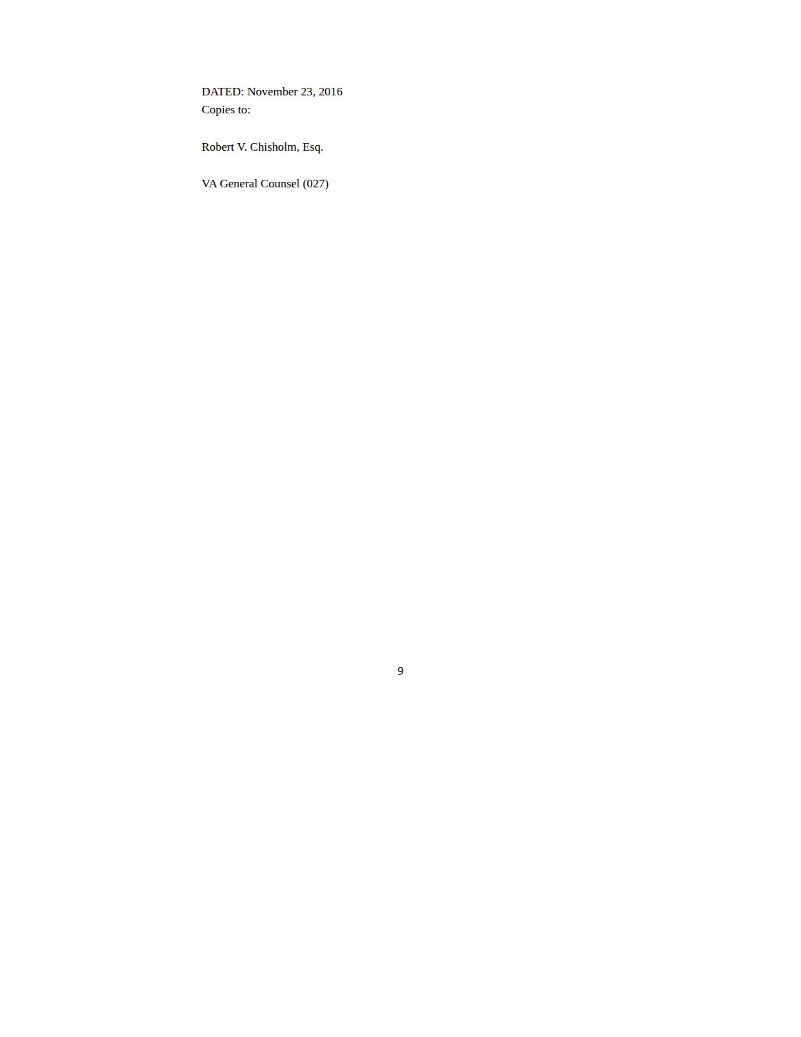DATED: November 23, 2016
Copies to:
Robert V. Chisholm, Esq.
VA General Counsel (027)
9